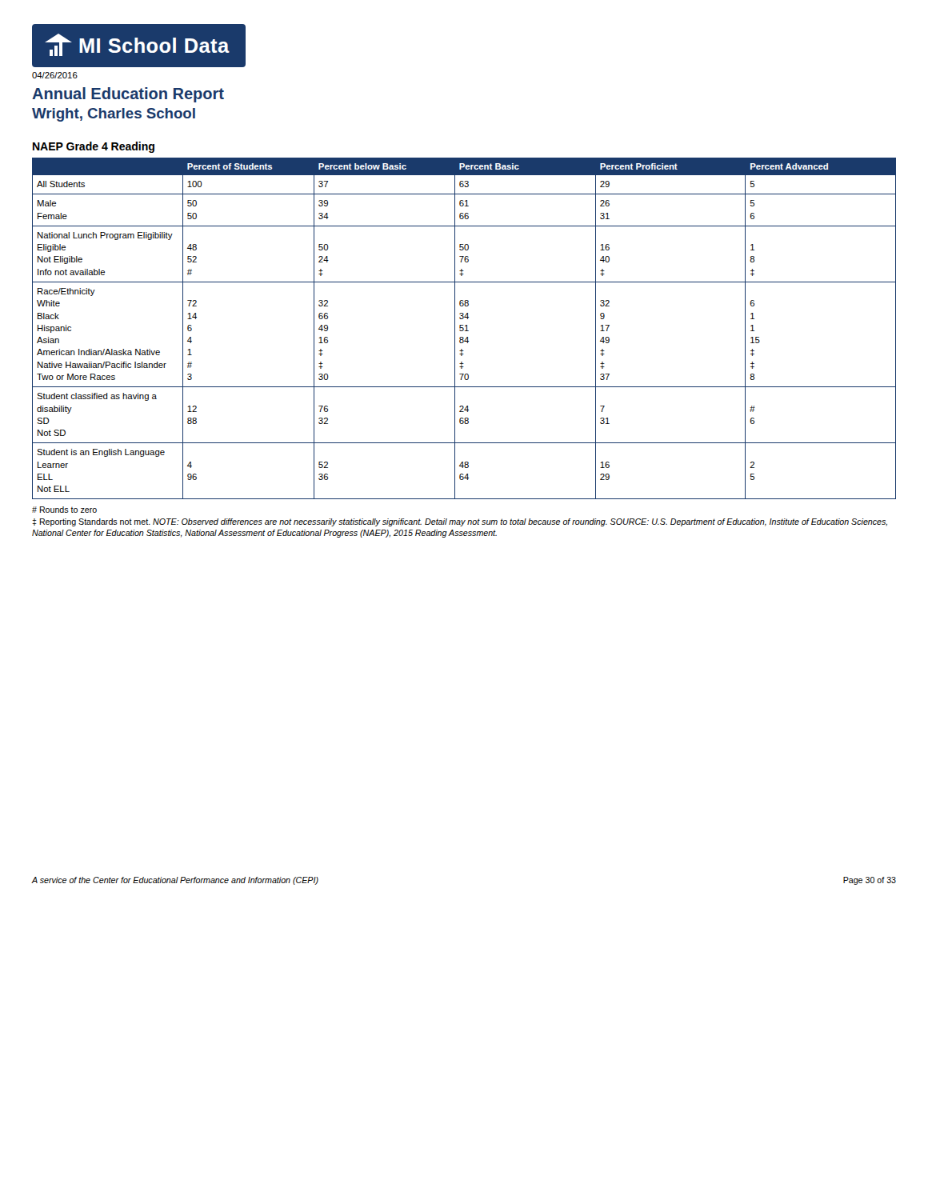MI School Data
04/26/2016
Annual Education Report
Wright, Charles School
NAEP Grade 4 Reading
| | Percent of Students | Percent below Basic | Percent Basic | Percent Proficient | Percent Advanced |
| --- | --- | --- | --- | --- | --- |
| All Students | 100 | 37 | 63 | 29 | 5 |
| Male Female | 50 50 | 39 34 | 61 66 | 26 31 | 5 6 |
| National Lunch Program Eligibility Eligible Not Eligible Info not available | 48 52 # | 50 24 ‡ | 50 76 ‡ | 16 40 ‡ | 1 8 ‡ |
| Race/Ethnicity White Black Hispanic Asian American Indian/Alaska Native Native Hawaiian/Pacific Islander Two or More Races | 72 14 6 4 1 # 3 | 32 66 49 16 ‡ ‡ 30 | 68 34 51 84 ‡ ‡ 70 | 32 9 17 49 ‡ ‡ 37 | 6 1 1 15 ‡ ‡ 8 |
| Student classified as having a disability SD Not SD | 12 88 | 76 32 | 24 68 | 7 31 | # 6 |
| Student is an English Language Learner ELL Not ELL | 4 96 | 52 36 | 48 64 | 16 29 | 2 5 |
# Rounds to zero
‡ Reporting Standards not met. NOTE: Observed differences are not necessarily statistically significant. Detail may not sum to total because of rounding. SOURCE: U.S. Department of Education, Institute of Education Sciences, National Center for Education Statistics, National Assessment of Educational Progress (NAEP), 2015 Reading Assessment.
A service of the Center for Educational Performance and Information (CEPI)
Page 30 of 33